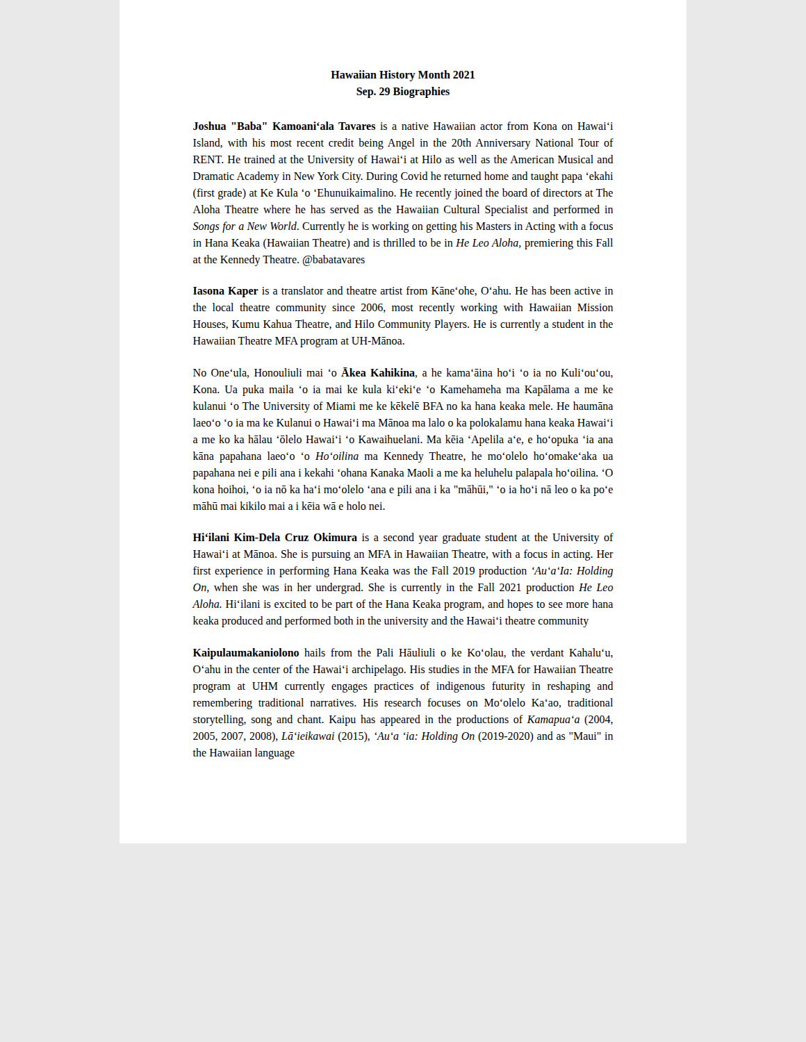Hawaiian History Month 2021 Sep. 29 Biographies
Joshua "Baba" Kamoaniʻala Tavares is a native Hawaiian actor from Kona on Hawaiʻi Island, with his most recent credit being Angel in the 20th Anniversary National Tour of RENT. He trained at the University of Hawaiʻi at Hilo as well as the American Musical and Dramatic Academy in New York City. During Covid he returned home and taught papa ʻekahi (first grade) at Ke Kula ʻo ʻEhunuikaimalino. He recently joined the board of directors at The Aloha Theatre where he has served as the Hawaiian Cultural Specialist and performed in Songs for a New World. Currently he is working on getting his Masters in Acting with a focus in Hana Keaka (Hawaiian Theatre) and is thrilled to be in He Leo Aloha, premiering this Fall at the Kennedy Theatre. @babatavares
Iasona Kaper is a translator and theatre artist from Kāneʻohe, Oʻahu. He has been active in the local theatre community since 2006, most recently working with Hawaiian Mission Houses, Kumu Kahua Theatre, and Hilo Community Players. He is currently a student in the Hawaiian Theatre MFA program at UH-Mānoa.
No Oneʻula, Honouliuli mai ʻo Ākea Kahikina, a he kamaʻāina hoʻi ʻo ia no Kuliʻouʻou, Kona. Ua puka maila ʻo ia mai ke kula kiʻekiʻe ʻo Kamehameha ma Kapālama a me ke kulanui ʻo The University of Miami me ke kēkelē BFA no ka hana keaka mele. He haumāna laeoʻo ʻo ia ma ke Kulanui o Hawaiʻi ma Mānoa ma lalo o ka polokalamu hana keaka Hawaiʻi a me ko ka hālau ʻōlelo Hawaiʻi ʻo Kawaihuelani. Ma kēia ʻApelila aʻe, e hoʻopuka ʻia ana kāna papahana laeoʻo ʻo Hoʻoilina ma Kennedy Theatre, he moʻolelo hoʻomakeʻaka ua papahana nei e pili ana i kekahi ʻohana Kanaka Maoli a me ka heluhelu palapala hoʻoilina. ʻO kona hoihoi, ʻo ia nō ka haʻi moʻolelo ʻana e pili ana i ka "māhūi," ʻo ia hoʻi nā leo o ka poʻe māhū mai kikilo mai a i kēia wā e holo nei.
Hiʻilani Kim-Dela Cruz Okimura is a second year graduate student at the University of Hawaiʻi at Mānoa. She is pursuing an MFA in Hawaiian Theatre, with a focus in acting. Her first experience in performing Hana Keaka was the Fall 2019 production ʻAuʻaʻIa: Holding On, when she was in her undergrad. She is currently in the Fall 2021 production He Leo Aloha. Hiʻilani is excited to be part of the Hana Keaka program, and hopes to see more hana keaka produced and performed both in the university and the Hawaiʻi theatre community
Kaipulaumakaniolono hails from the Pali Hāuliuli o ke Koʻolau, the verdant Kahaluʻu, Oʻahu in the center of the Hawaiʻi archipelago. His studies in the MFA for Hawaiian Theatre program at UHM currently engages practices of indigenous futurity in reshaping and remembering traditional narratives. His research focuses on Moʻolelo Kaʻao, traditional storytelling, song and chant. Kaipu has appeared in the productions of Kamapuaʻa (2004, 2005, 2007, 2008), Lāʻieikawai (2015), ʻAuʻa ʻia: Holding On (2019-2020) and as "Maui" in the Hawaiian language